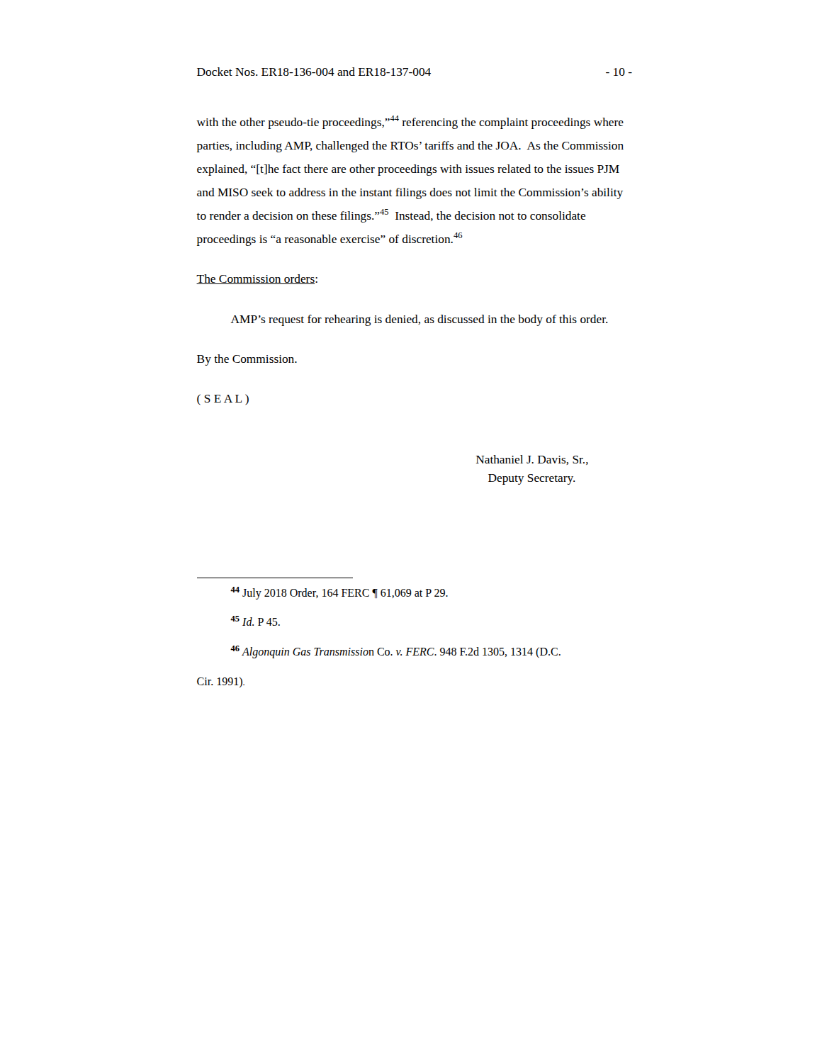Docket Nos. ER18-136-004 and ER18-137-004 - 10 -
with the other pseudo-tie proceedings,”44 referencing the complaint proceedings where parties, including AMP, challenged the RTOs’ tariffs and the JOA. As the Commission explained, “[t]he fact there are other proceedings with issues related to the issues PJM and MISO seek to address in the instant filings does not limit the Commission’s ability to render a decision on these filings.”45 Instead, the decision not to consolidate proceedings is “a reasonable exercise” of discretion.46
The Commission orders:
AMP’s request for rehearing is denied, as discussed in the body of this order.
By the Commission.
( S E A L )
Nathaniel J. Davis, Sr.,
Deputy Secretary.
44 July 2018 Order, 164 FERC ¶ 61,069 at P 29.
45 Id. P 45.
46 Algonquin Gas Transmission Co. v. FERC. 948 F.2d 1305, 1314 (D.C.
Cir. 1991).